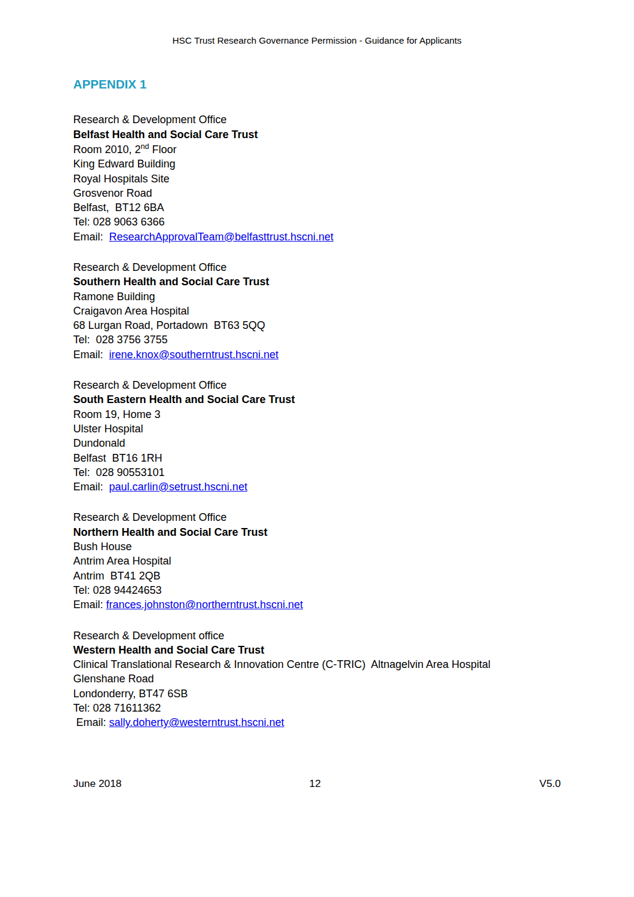HSC Trust Research Governance Permission - Guidance for Applicants
APPENDIX 1
Research & Development Office
Belfast Health and Social Care Trust
Room 2010, 2nd Floor
King Edward Building
Royal Hospitals Site
Grosvenor Road
Belfast, BT12 6BA
Tel: 028 9063 6366
Email: ResearchApprovalTeam@belfasttrust.hscni.net
Research & Development Office
Southern Health and Social Care Trust
Ramone Building
Craigavon Area Hospital
68 Lurgan Road, Portadown BT63 5QQ
Tel: 028 3756 3755
Email: irene.knox@southerntrust.hscni.net
Research & Development Office
South Eastern Health and Social Care Trust
Room 19, Home 3
Ulster Hospital
Dundonald
Belfast BT16 1RH
Tel: 028 90553101
Email: paul.carlin@setrust.hscni.net
Research & Development Office
Northern Health and Social Care Trust
Bush House
Antrim Area Hospital
Antrim BT41 2QB
Tel: 028 94424653
Email: frances.johnston@northerntrust.hscni.net
Research & Development office
Western Health and Social Care Trust
Clinical Translational Research & Innovation Centre (C-TRIC) Altnagelvin Area Hospital
Glenshane Road
Londonderry, BT47 6SB
Tel: 028 71611362
Email: sally.doherty@westerntrust.hscni.net
June 2018 12 V5.0